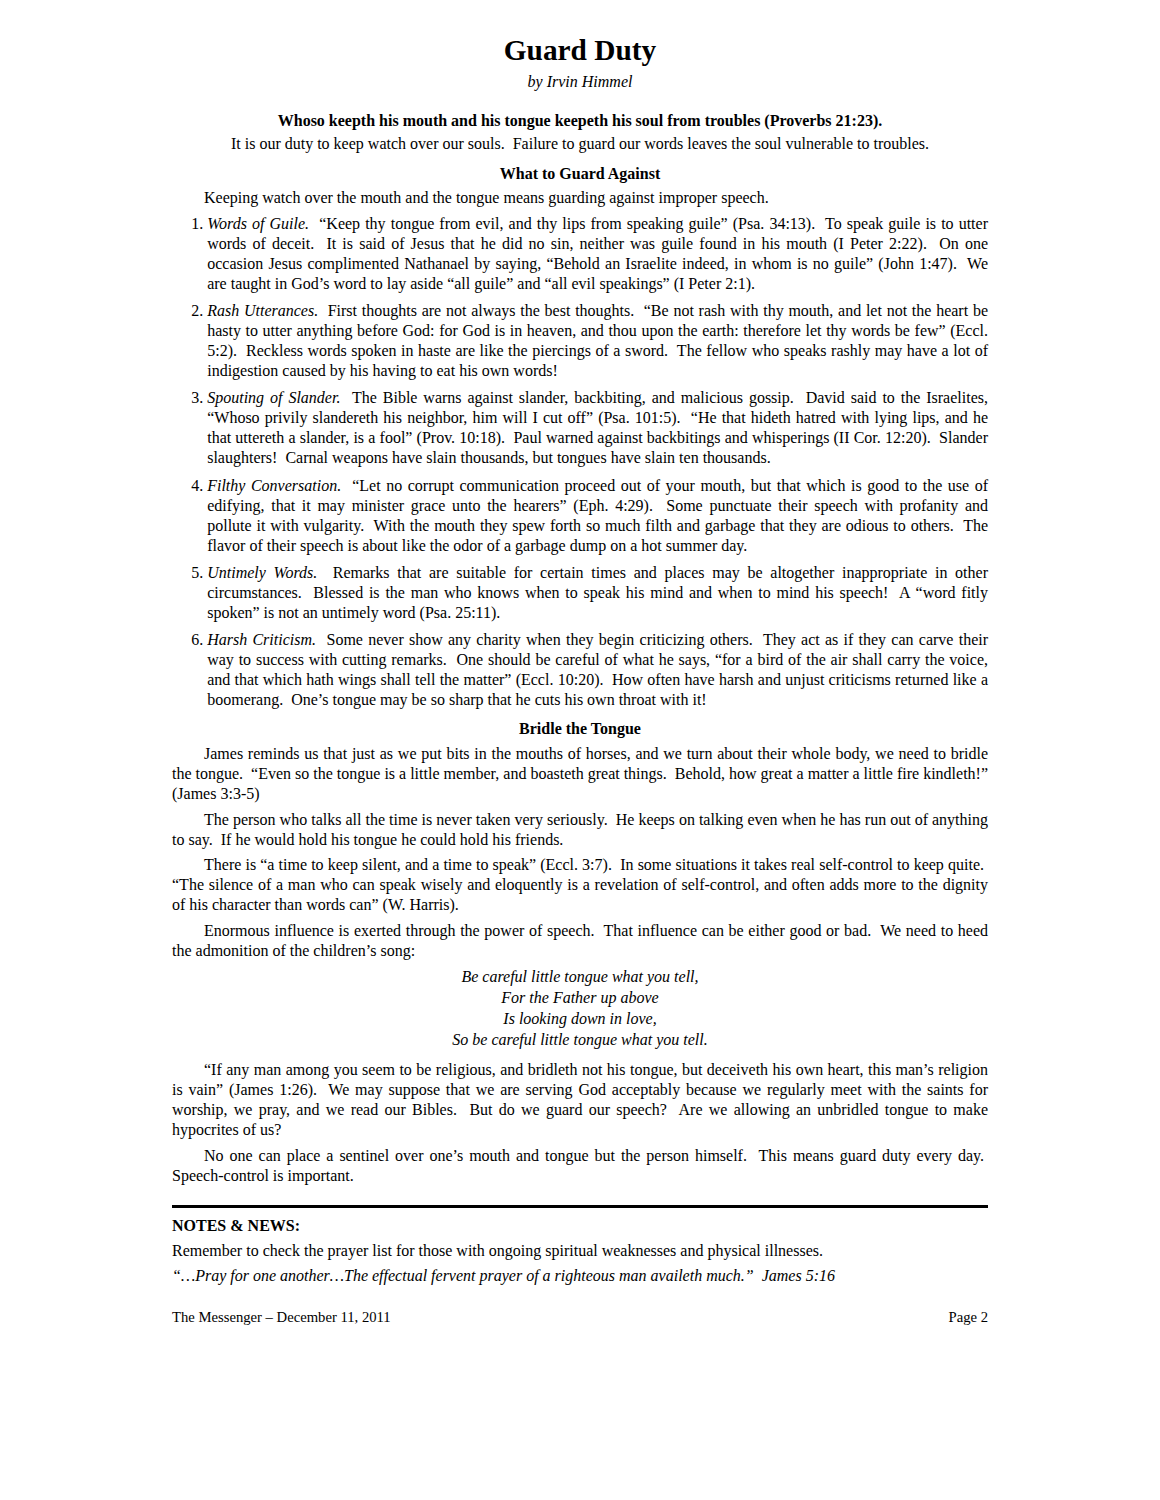Guard Duty
by Irvin Himmel
Whoso keepth his mouth and his tongue keepeth his soul from troubles (Proverbs 21:23).
It is our duty to keep watch over our souls. Failure to guard our words leaves the soul vulnerable to troubles.
What to Guard Against
Keeping watch over the mouth and the tongue means guarding against improper speech.
Words of Guile. “Keep thy tongue from evil, and thy lips from speaking guile” (Psa. 34:13). To speak guile is to utter words of deceit. It is said of Jesus that he did no sin, neither was guile found in his mouth (I Peter 2:22). On one occasion Jesus complimented Nathanael by saying, “Behold an Israelite indeed, in whom is no guile” (John 1:47). We are taught in God’s word to lay aside “all guile” and “all evil speakings” (I Peter 2:1).
Rash Utterances. First thoughts are not always the best thoughts. “Be not rash with thy mouth, and let not the heart be hasty to utter anything before God: for God is in heaven, and thou upon the earth: therefore let thy words be few” (Eccl. 5:2). Reckless words spoken in haste are like the piercings of a sword. The fellow who speaks rashly may have a lot of indigestion caused by his having to eat his own words!
Spouting of Slander. The Bible warns against slander, backbiting, and malicious gossip. David said to the Israelites, “Whoso privily slandereth his neighbor, him will I cut off” (Psa. 101:5). “He that hideth hatred with lying lips, and he that uttereth a slander, is a fool” (Prov. 10:18). Paul warned against backbitings and whisperings (II Cor. 12:20). Slander slaughters! Carnal weapons have slain thousands, but tongues have slain ten thousands.
Filthy Conversation. “Let no corrupt communication proceed out of your mouth, but that which is good to the use of edifying, that it may minister grace unto the hearers” (Eph. 4:29). Some punctuate their speech with profanity and pollute it with vulgarity. With the mouth they spew forth so much filth and garbage that they are odious to others. The flavor of their speech is about like the odor of a garbage dump on a hot summer day.
Untimely Words. Remarks that are suitable for certain times and places may be altogether inappropriate in other circumstances. Blessed is the man who knows when to speak his mind and when to mind his speech! A “word fitly spoken” is not an untimely word (Psa. 25:11).
Harsh Criticism. Some never show any charity when they begin criticizing others. They act as if they can carve their way to success with cutting remarks. One should be careful of what he says, “for a bird of the air shall carry the voice, and that which hath wings shall tell the matter” (Eccl. 10:20). How often have harsh and unjust criticisms returned like a boomerang. One’s tongue may be so sharp that he cuts his own throat with it!
Bridle the Tongue
James reminds us that just as we put bits in the mouths of horses, and we turn about their whole body, we need to bridle the tongue. “Even so the tongue is a little member, and boasteth great things. Behold, how great a matter a little fire kindleth!” (James 3:3-5)
The person who talks all the time is never taken very seriously. He keeps on talking even when he has run out of anything to say. If he would hold his tongue he could hold his friends.
There is “a time to keep silent, and a time to speak” (Eccl. 3:7). In some situations it takes real self-control to keep quite. “The silence of a man who can speak wisely and eloquently is a revelation of self-control, and often adds more to the dignity of his character than words can” (W. Harris).
Enormous influence is exerted through the power of speech. That influence can be either good or bad. We need to heed the admonition of the children’s song:
Be careful little tongue what you tell,
For the Father up above
Is looking down in love,
So be careful little tongue what you tell.
“If any man among you seem to be religious, and bridleth not his tongue, but deceiveth his own heart, this man’s religion is vain” (James 1:26). We may suppose that we are serving God acceptably because we regularly meet with the saints for worship, we pray, and we read our Bibles. But do we guard our speech? Are we allowing an unbridled tongue to make hypocrites of us?
No one can place a sentinel over one’s mouth and tongue but the person himself. This means guard duty every day. Speech-control is important.
NOTES & NEWS:
Remember to check the prayer list for those with ongoing spiritual weaknesses and physical illnesses.
“…Pray for one another…The effectual fervent prayer of a righteous man availeth much.” James 5:16
The Messenger – December 11, 2011 Page 2